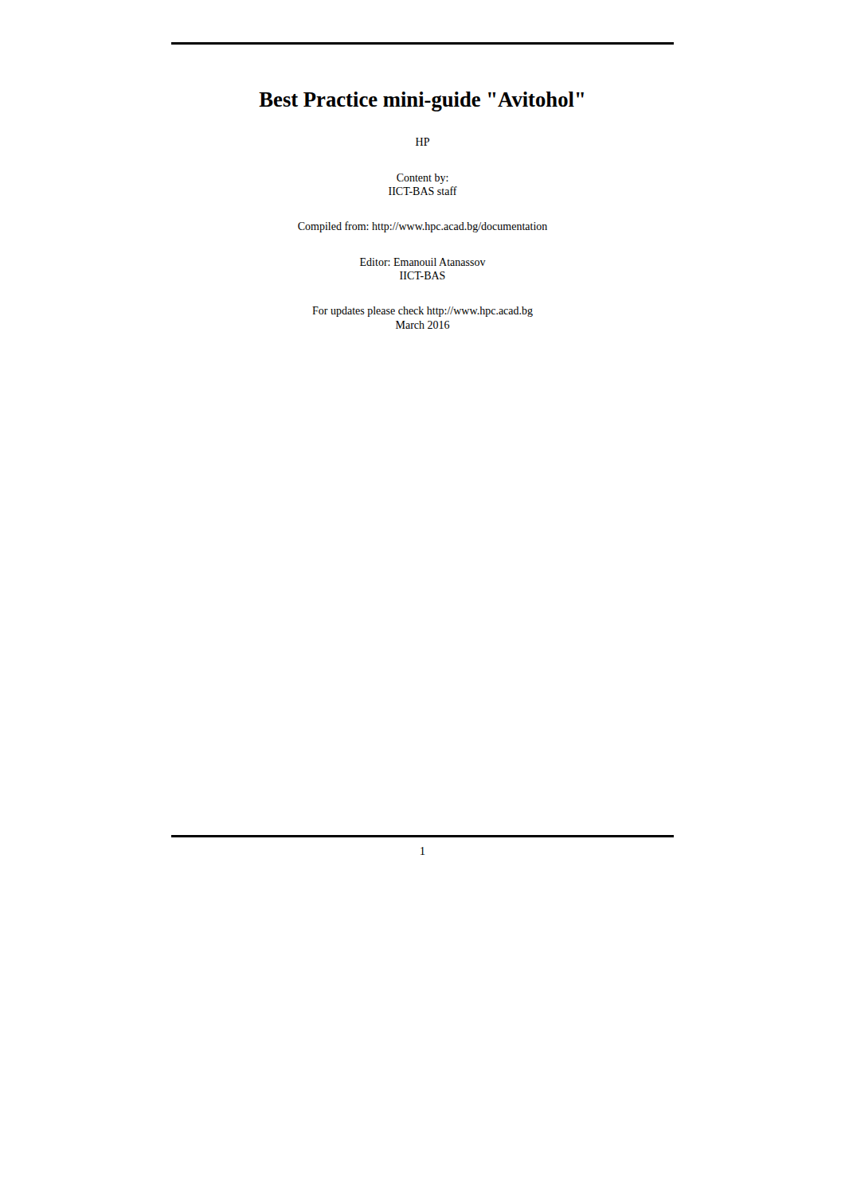Best Practice mini-guide "Avitohol"
HP
Content by:
IICT-BAS staff
Compiled from: http://www.hpc.acad.bg/documentation
Editor: Emanouil Atanassov
IICT-BAS
For updates please check http://www.hpc.acad.bg
March 2016
1